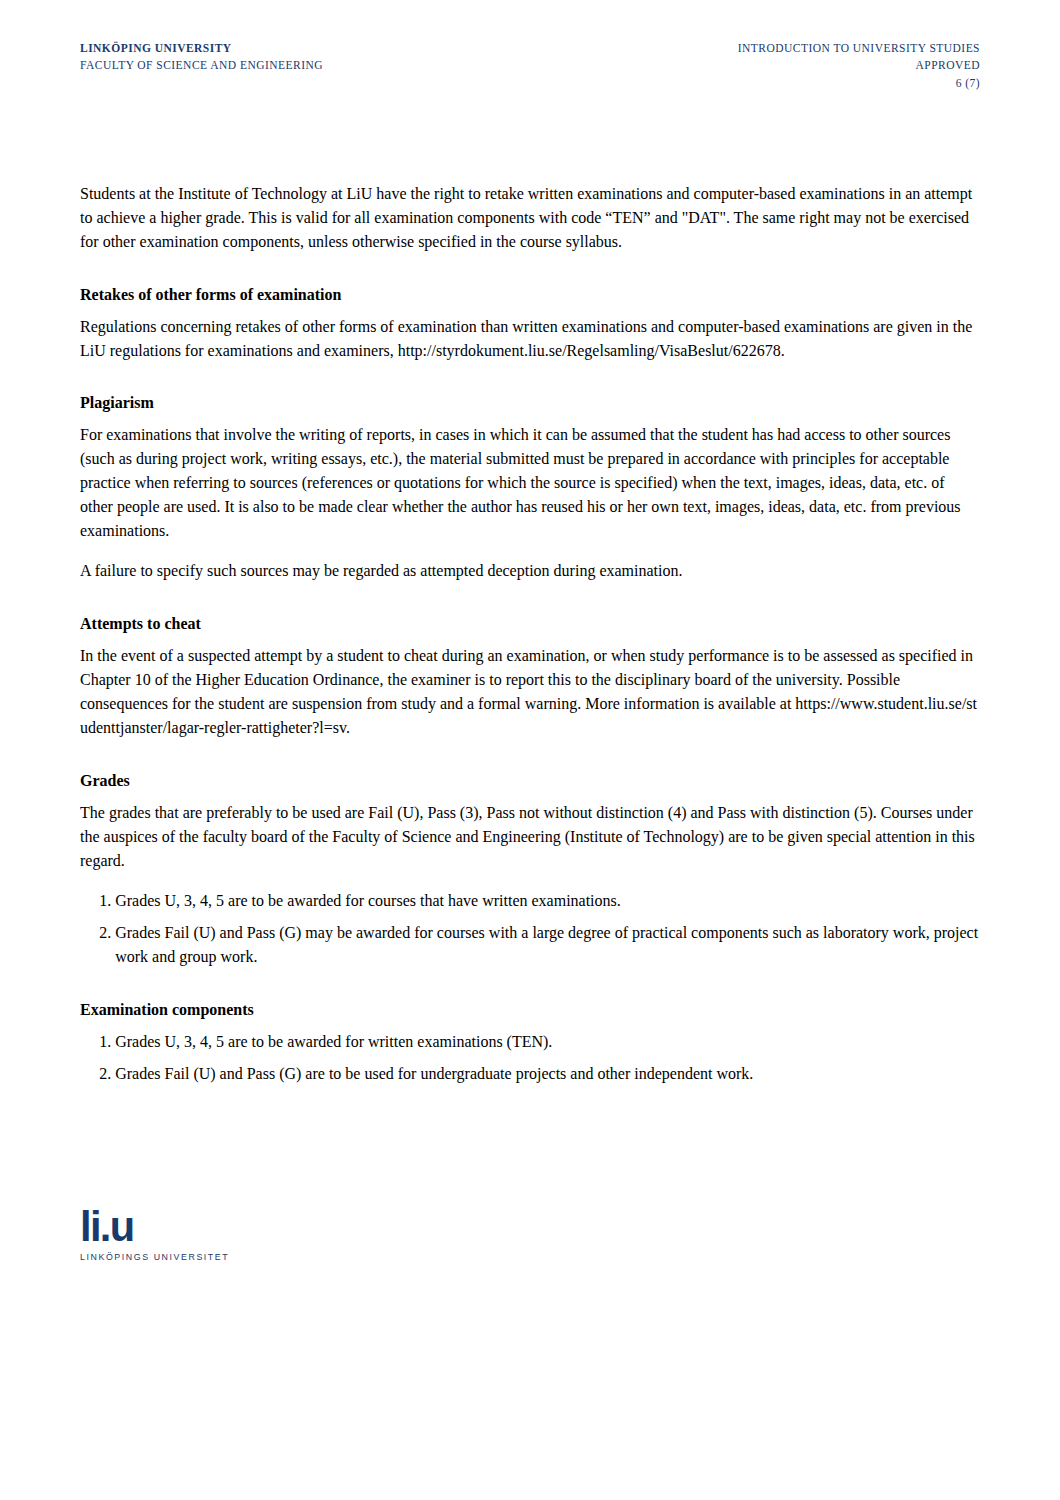Linköping University
Faculty of Science and Engineering
Introduction to University Studies
Approved
6 (7)
Students at the Institute of Technology at LiU have the right to retake written examinations and computer-based examinations in an attempt to achieve a higher grade. This is valid for all examination components with code “TEN” and "DAT". The same right may not be exercised for other examination components, unless otherwise specified in the course syllabus.
Retakes of other forms of examination
Regulations concerning retakes of other forms of examination than written examinations and computer-based examinations are given in the LiU regulations for examinations and examiners, http://styrdokument.liu.se/Regelsamling/VisaBeslut/622678.
Plagiarism
For examinations that involve the writing of reports, in cases in which it can be assumed that the student has had access to other sources (such as during project work, writing essays, etc.), the material submitted must be prepared in accordance with principles for acceptable practice when referring to sources (references or quotations for which the source is specified) when the text, images, ideas, data, etc. of other people are used. It is also to be made clear whether the author has reused his or her own text, images, ideas, data, etc. from previous examinations.
A failure to specify such sources may be regarded as attempted deception during examination.
Attempts to cheat
In the event of a suspected attempt by a student to cheat during an examination, or when study performance is to be assessed as specified in Chapter 10 of the Higher Education Ordinance, the examiner is to report this to the disciplinary board of the university. Possible consequences for the student are suspension from study and a formal warning. More information is available at https://www.student.liu.se/studenttjanster/lagar-regler-rattigheter?l=sv.
Grades
The grades that are preferably to be used are Fail (U), Pass (3), Pass not without distinction (4) and Pass with distinction (5). Courses under the auspices of the faculty board of the Faculty of Science and Engineering (Institute of Technology) are to be given special attention in this regard.
Grades U, 3, 4, 5 are to be awarded for courses that have written examinations.
Grades Fail (U) and Pass (G) may be awarded for courses with a large degree of practical components such as laboratory work, project work and group work.
Examination components
Grades U, 3, 4, 5 are to be awarded for written examinations (TEN).
Grades Fail (U) and Pass (G) are to be used for undergraduate projects and other independent work.
li. u
Linköpings universitet